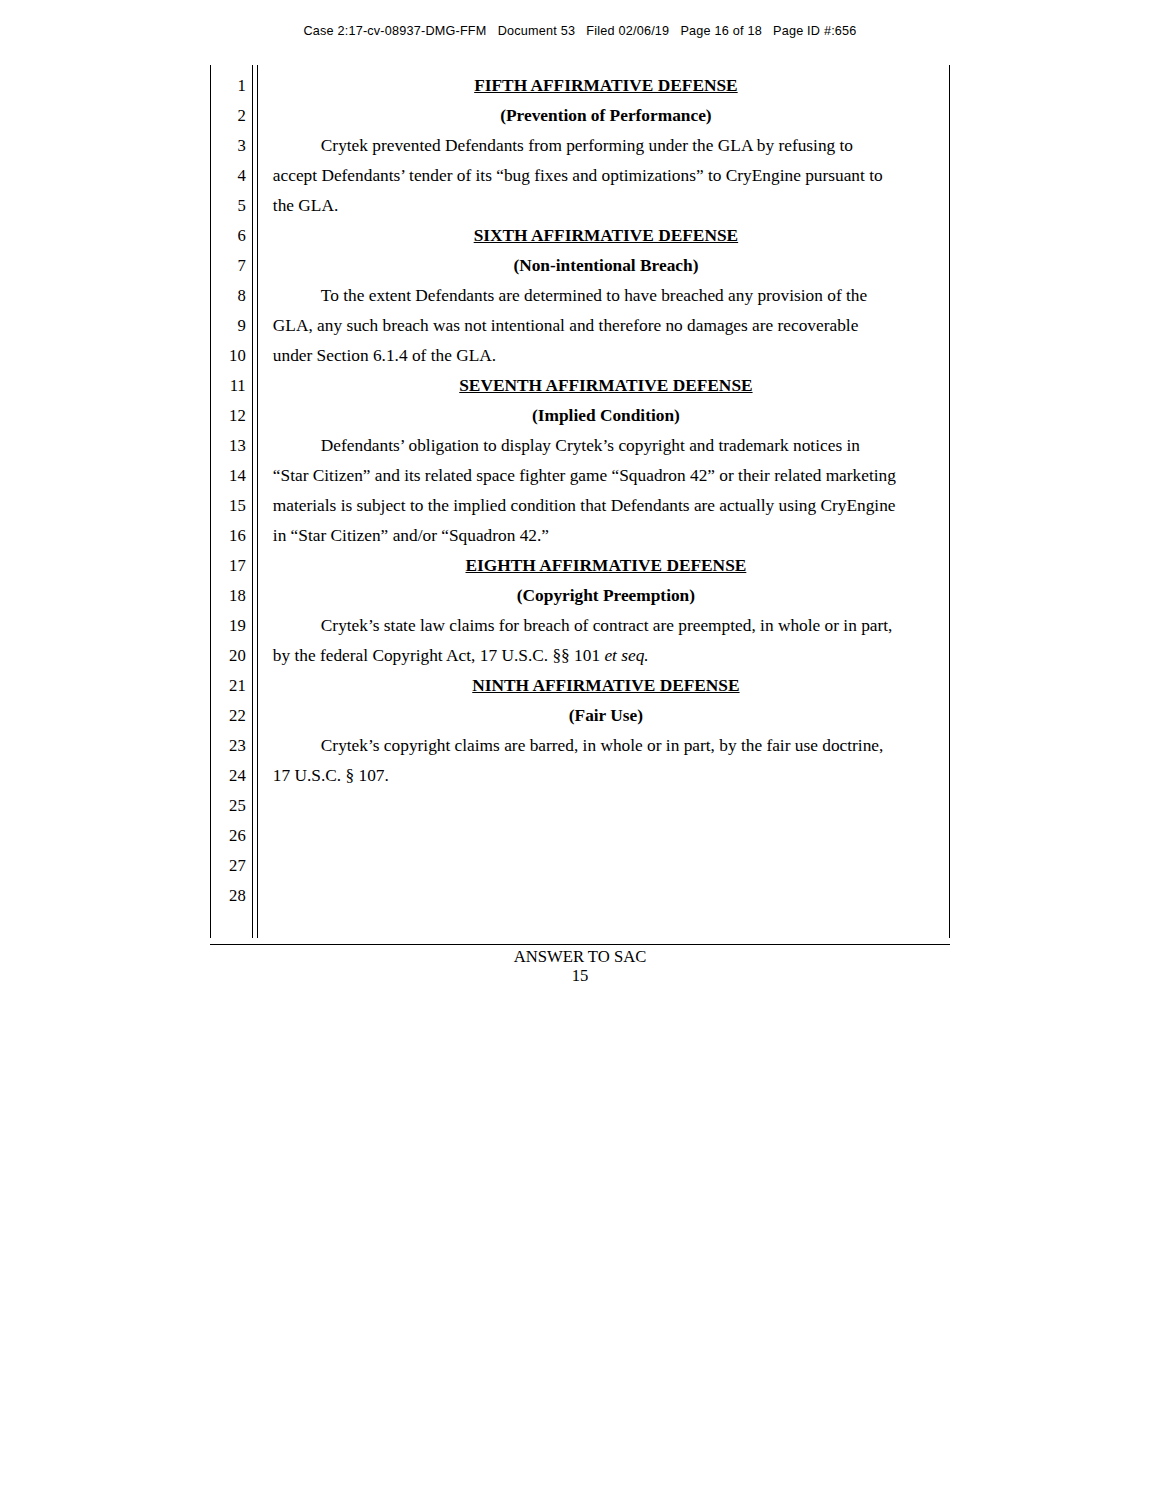Case 2:17-cv-08937-DMG-FFM Document 53 Filed 02/06/19 Page 16 of 18 Page ID #:656
1
2
3
4
5
6
7
8
9
10
11
12
13
14
15
16
17
18
19
20
21
22
23
24
25
26
27
28
FIFTH AFFIRMATIVE DEFENSE
(Prevention of Performance)
Crytek prevented Defendants from performing under the GLA by refusing to
accept Defendants’ tender of its “bug fixes and optimizations” to CryEngine pursuant to
the GLA.
SIXTH AFFIRMATIVE DEFENSE
(Non-intentional Breach)
To the extent Defendants are determined to have breached any provision of the
GLA, any such breach was not intentional and therefore no damages are recoverable
under Section 6.1.4 of the GLA.
SEVENTH AFFIRMATIVE DEFENSE
(Implied Condition)
Defendants’ obligation to display Crytek’s copyright and trademark notices in
“Star Citizen” and its related space fighter game “Squadron 42” or their related marketing
materials is subject to the implied condition that Defendants are actually using CryEngine
in “Star Citizen” and/or “Squadron 42.”
EIGHTH AFFIRMATIVE DEFENSE
(Copyright Preemption)
Crytek’s state law claims for breach of contract are preempted, in whole or in part,
by the federal Copyright Act, 17 U.S.C. §§ 101 et seq.
NINTH AFFIRMATIVE DEFENSE
(Fair Use)
Crytek’s copyright claims are barred, in whole or in part, by the fair use doctrine,
17 U.S.C. § 107.
ANSWER TO SAC
15